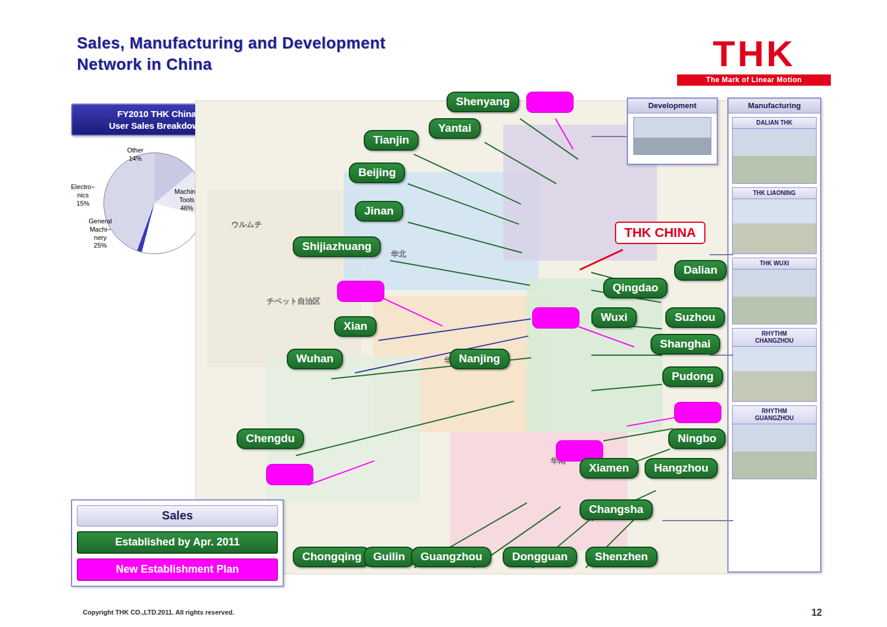Sales, Manufacturing and Development
Network in China
THK
The Mark of Linear Motion
FY2010 THK China
User Sales Breakdown
Other
14%
Electro−
nics
15%
General
Machi−
nery
25%
Machine
Tools
46%
ウルムチ
华北
华中
华南
チベット自治区
Shenyang
Yantai
Tianjin
Beijing
Jinan
Shijiazhuang
Xian
Wuhan
Nanjing
Chengdu
Dalian
Qingdao
Wuxi
Suzhou
Shanghai
Pudong
Ningbo
Hangzhou
Xiamen
Changsha
Chongqing
Guilin
Guangzhou
Dongguan
Shenzhen
THK CHINA
Development
Manufacturing
DALIAN THK
THK LIAONING
THK WUXI
RHYTHM
CHANGZHOU
RHYTHM
GUANGZHOU
Sales
Established by Apr. 2011
New Establishment Plan
Copyright THK CO.,LTD.2011. All rights reserved.
12